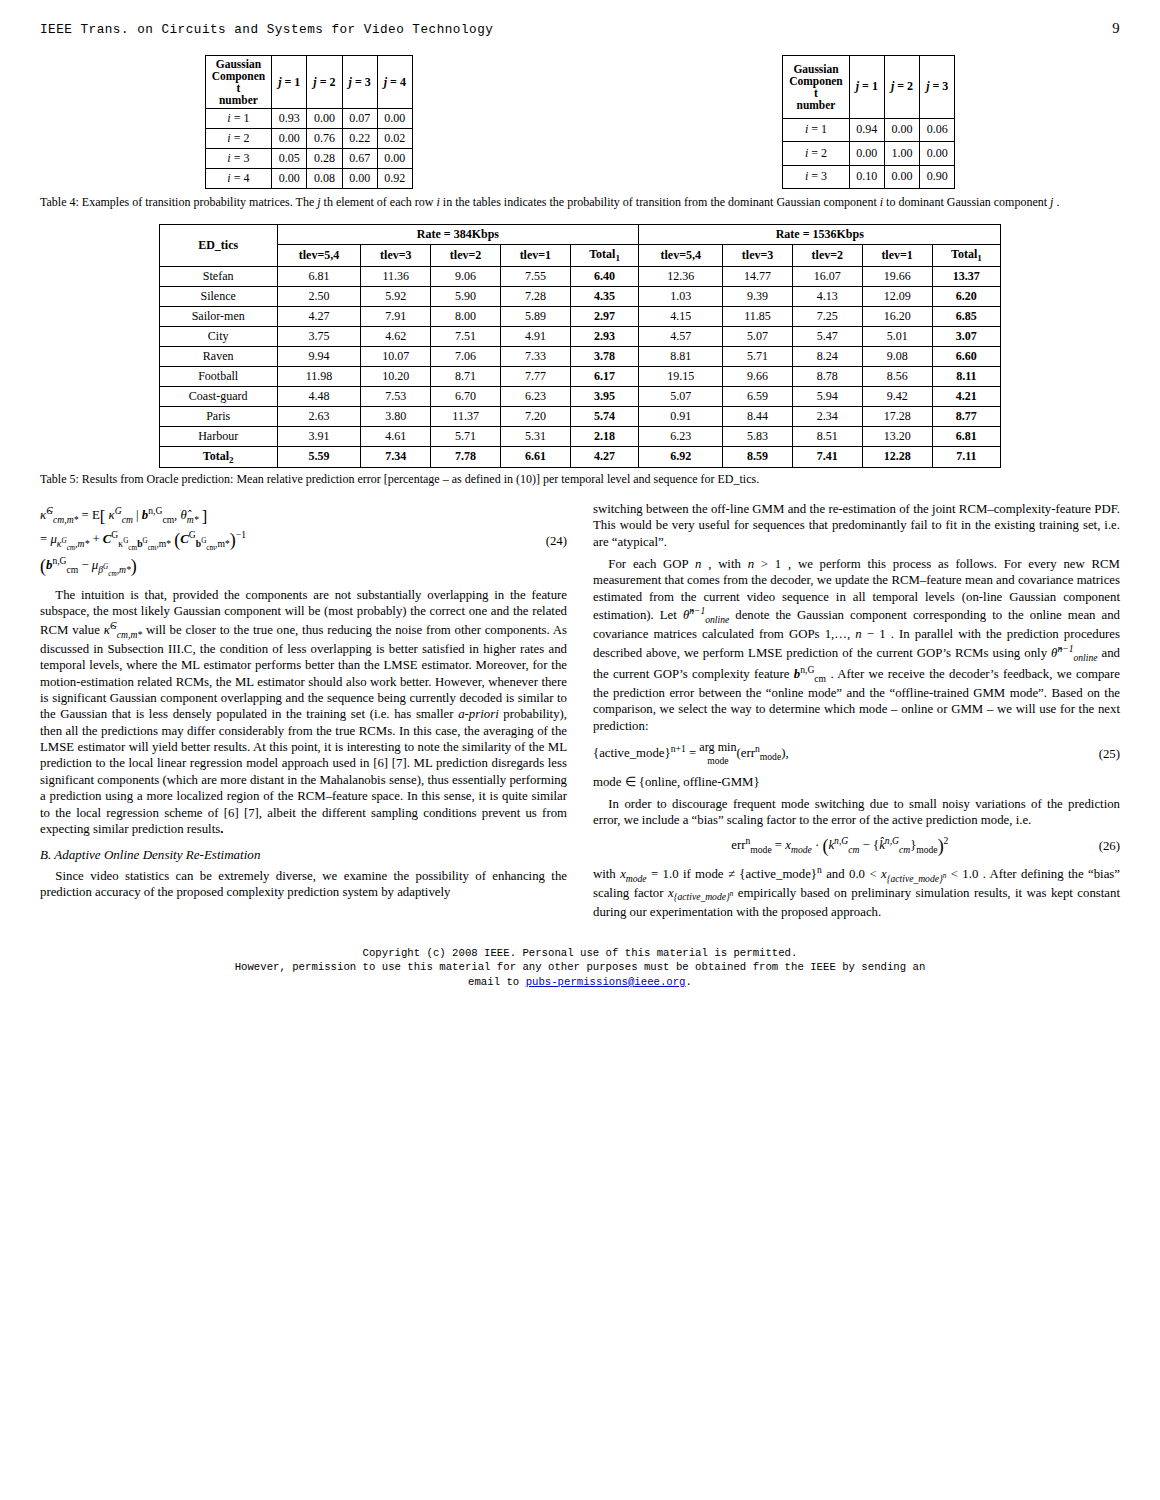IEEE Trans. on Circuits and Systems for Video Technology 9
| Gaussian Componen t number | j = 1 | j = 2 | j = 3 | j = 4 |
| --- | --- | --- | --- | --- |
| i = 1 | 0.93 | 0.00 | 0.07 | 0.00 |
| i = 2 | 0.00 | 0.76 | 0.22 | 0.02 |
| i = 3 | 0.05 | 0.28 | 0.67 | 0.00 |
| i = 4 | 0.00 | 0.08 | 0.00 | 0.92 |
| Gaussian Componen t number | j = 1 | j = 2 | j = 3 |
| --- | --- | --- | --- |
| i = 1 | 0.94 | 0.00 | 0.06 |
| i = 2 | 0.00 | 1.00 | 0.00 |
| i = 3 | 0.10 | 0.00 | 0.90 |
Table 4: Examples of transition probability matrices. The j th element of each row i in the tables indicates the probability of transition from the dominant Gaussian component i to dominant Gaussian component j .
| ED_tics | Rate = 384Kbps | Rate = 1536Kbps |
| --- | --- | --- |
| tlev=5,4 | tlev=3 | tlev=2 | tlev=1 | Total 1 | tlev=5,4 | tlev=3 | tlev=2 | tlev=1 | Total 1 |
| Stefan | 6.81 | 11.36 | 9.06 | 7.55 | 6.40 | 12.36 | 14.77 | 16.07 | 19.66 | 13.37 |
| Silence | 2.50 | 5.92 | 5.90 | 7.28 | 4.35 | 1.03 | 9.39 | 4.13 | 12.09 | 6.20 |
| Sailor-men | 4.27 | 7.91 | 8.00 | 5.89 | 2.97 | 4.15 | 11.85 | 7.25 | 16.20 | 6.85 |
| City | 3.75 | 4.62 | 7.51 | 4.91 | 2.93 | 4.57 | 5.07 | 5.47 | 5.01 | 3.07 |
| Raven | 9.94 | 10.07 | 7.06 | 7.33 | 3.78 | 8.81 | 5.71 | 8.24 | 9.08 | 6.60 |
| Football | 11.98 | 10.20 | 8.71 | 7.77 | 6.17 | 19.15 | 9.66 | 8.78 | 8.56 | 8.11 |
| Coast-guard | 4.48 | 7.53 | 6.70 | 6.23 | 3.95 | 5.07 | 6.59 | 5.94 | 9.42 | 4.21 |
| Paris | 2.63 | 3.80 | 11.37 | 7.20 | 5.74 | 0.91 | 8.44 | 2.34 | 17.28 | 8.77 |
| Harbour | 3.91 | 4.61 | 5.71 | 5.31 | 2.18 | 6.23 | 5.83 | 8.51 | 13.20 | 6.81 |
| Total 2 | 5.59 | 7.34 | 7.78 | 6.61 | 4.27 | 6.92 | 8.59 | 7.41 | 12.28 | 7.11 |
Table 5: Results from Oracle prediction: Mean relative prediction error [percentage – as defined in (10)] per temporal level and sequence for ED_tics.
κ̂Gcm,m* = E[ κGcm | bn,G cm, θ̂m* ] = μκGcm,m* + CGκGcm bGcm,m* (CGbGcm,m*)−1 (24) (bn,G cm − μβGcm,m*)
The intuition is that, provided the components are not substantially overlapping in the feature subspace, the most likely Gaussian component will be (most probably) the correct one and the related RCM value κ̂Gcm,m* will be closer to the true one, thus reducing the noise from other components. As discussed in Subsection III.C, the condition of less overlapping is better satisfied in higher rates and temporal levels, where the ML estimator performs better than the LMSE estimator. Moreover, for the motion-estimation related RCMs, the ML estimator should also work better. However, whenever there is significant Gaussian component overlapping and the sequence being currently decoded is similar to the Gaussian that is less densely populated in the training set (i.e. has smaller a-priori probability), then all the predictions may differ considerably from the true RCMs. In this case, the averaging of the LMSE estimator will yield better results. At this point, it is interesting to note the similarity of the ML prediction to the local linear regression model approach used in [6] [7]. ML prediction disregards less significant components (which are more distant in the Mahalanobis sense), thus essentially performing a prediction using a more localized region of the RCM–feature space. In this sense, it is quite similar to the local regression scheme of [6] [7], albeit the different sampling conditions prevent us from expecting similar prediction results.
B. Adaptive Online Density Re-Estimation
Since video statistics can be extremely diverse, we examine the possibility of enhancing the prediction accuracy of the proposed complexity prediction system by adaptively
switching between the off-line GMM and the re-estimation of the joint RCM–complexity-feature PDF. This would be very useful for sequences that predominantly fail to fit in the existing training set, i.e. are “atypical”.
For each GOP n , with n > 1 , we perform this process as follows. For every new RCM measurement that comes from the decoder, we update the RCM–feature mean and covariance matrices estimated from the current video sequence in all temporal levels (on-line Gaussian component estimation). Let θ̂n−1 online denote the Gaussian component corresponding to the online mean and covariance matrices calculated from GOPs 1,…, n − 1 . In parallel with the prediction procedures described above, we perform LMSE prediction of the current GOP’s RCMs using only θ̂n−1 online and the current GOP’s complexity feature bn,G cm . After we receive the decoder’s feedback, we compare the prediction error between the “online mode” and the “offline-trained GMM mode”. Based on the comparison, we select the way to determine which mode – online or GMM – we will use for the next prediction:
{active_mode}n+1 = arg min mode (errnmode), (25)
mode ∈ {online, offline-GMM}
In order to discourage frequent mode switching due to small noisy variations of the prediction error, we include a “bias” scaling factor to the error of the active prediction mode, i.e.
errnmode = xmode · (kn,G cm − {k̂n,G cm}mode) 2 (26)
with xmode = 1.0 if mode ≠ {active_mode}n and 0.0 < x{active_mode}n < 1.0 . After defining the “bias” scaling factor x{active_mode}n empirically based on preliminary simulation results, it was kept constant during our experimentation with the proposed approach.
Copyright (c) 2008 IEEE. Personal use of this material is permitted.
However, permission to use this material for any other purposes must be obtained from the IEEE by sending an
email to pubs-permissions@ieee.org.